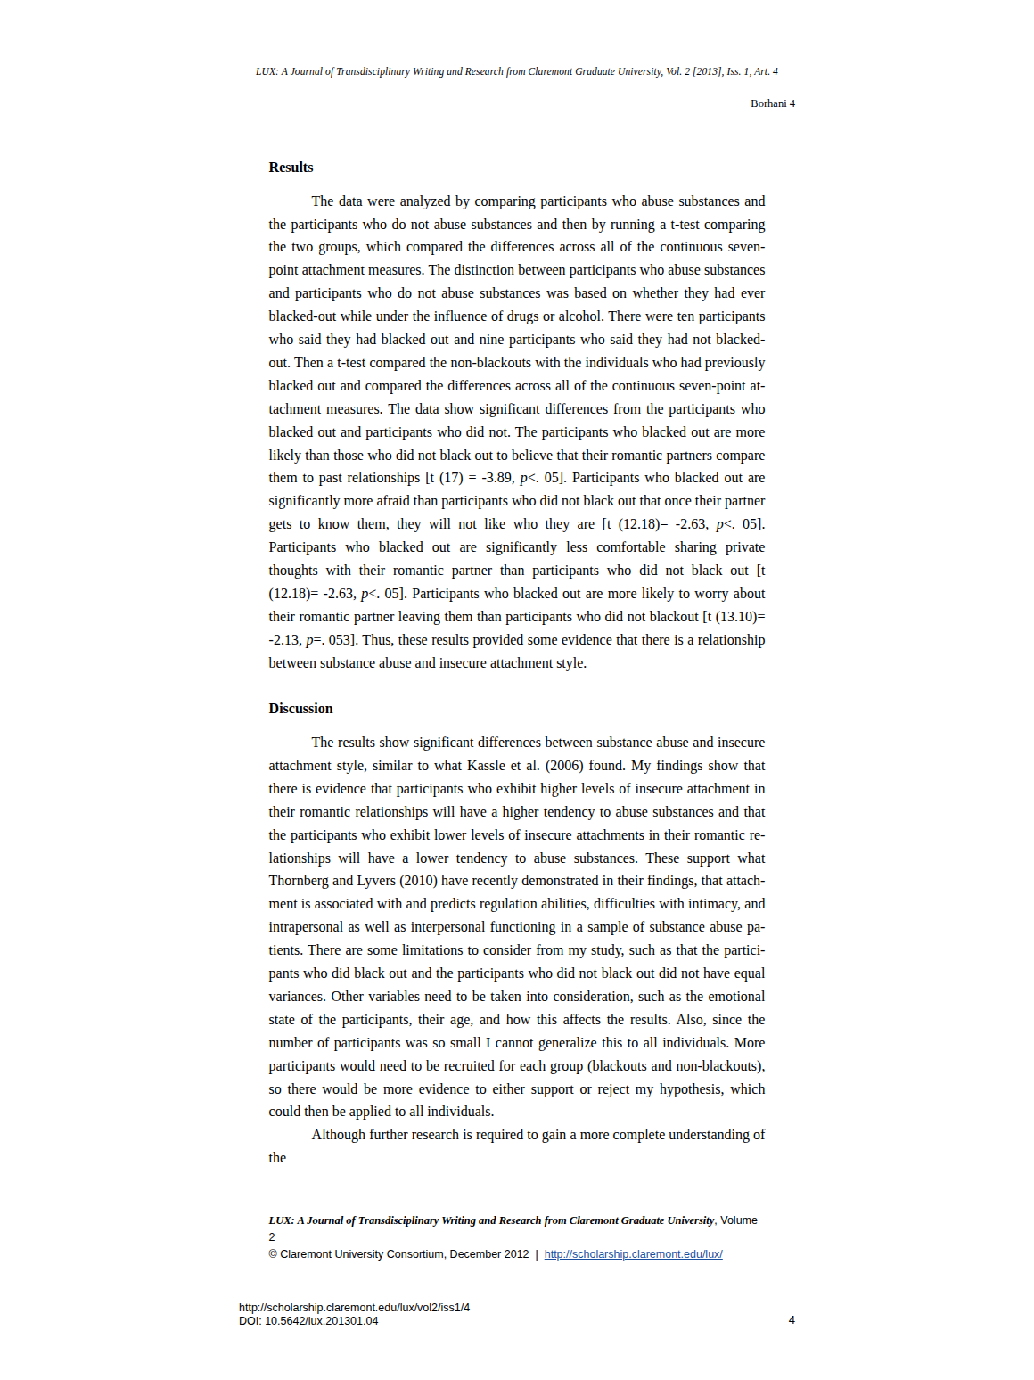LUX: A Journal of Transdisciplinary Writing and Research from Claremont Graduate University, Vol. 2 [2013], Iss. 1, Art. 4
Borhani 4
Results
The data were analyzed by comparing participants who abuse substances and the participants who do not abuse substances and then by running a t-test comparing the two groups, which compared the differences across all of the continuous seven-point attachment measures. The distinction between participants who abuse substances and participants who do not abuse substances was based on whether they had ever blacked-out while under the influence of drugs or alcohol. There were ten participants who said they had blacked out and nine participants who said they had not blacked-out. Then a t-test compared the non-blackouts with the individuals who had previously blacked out and compared the differences across all of the continuous seven-point attachment measures. The data show significant differences from the participants who blacked out and participants who did not. The participants who blacked out are more likely than those who did not black out to believe that their romantic partners compare them to past relationships [t (17) = -3.89, p<. 05]. Participants who blacked out are significantly more afraid than participants who did not black out that once their partner gets to know them, they will not like who they are [t (12.18)= -2.63, p<. 05]. Participants who blacked out are significantly less comfortable sharing private thoughts with their romantic partner than participants who did not black out [t (12.18)= -2.63, p<. 05]. Participants who blacked out are more likely to worry about their romantic partner leaving them than participants who did not blackout [t (13.10)= -2.13, p=. 053]. Thus, these results provided some evidence that there is a relationship between substance abuse and insecure attachment style.
Discussion
The results show significant differences between substance abuse and insecure attachment style, similar to what Kassle et al. (2006) found. My findings show that there is evidence that participants who exhibit higher levels of insecure attachment in their romantic relationships will have a higher tendency to abuse substances and that the participants who exhibit lower levels of insecure attachments in their romantic relationships will have a lower tendency to abuse substances. These support what Thornberg and Lyvers (2010) have recently demonstrated in their findings, that attachment is associated with and predicts regulation abilities, difficulties with intimacy, and intrapersonal as well as interpersonal functioning in a sample of substance abuse patients. There are some limitations to consider from my study, such as that the participants who did black out and the participants who did not black out did not have equal variances. Other variables need to be taken into consideration, such as the emotional state of the participants, their age, and how this affects the results. Also, since the number of participants was so small I cannot generalize this to all individuals. More participants would need to be recruited for each group (blackouts and non-blackouts), so there would be more evidence to either support or reject my hypothesis, which could then be applied to all individuals.
Although further research is required to gain a more complete understanding of the
LUX: A Journal of Transdisciplinary Writing and Research from Claremont Graduate University, Volume 2
© Claremont University Consortium, December 2012 | http://scholarship.claremont.edu/lux/
http://scholarship.claremont.edu/lux/vol2/iss1/4
DOI: 10.5642/lux.201301.04
4